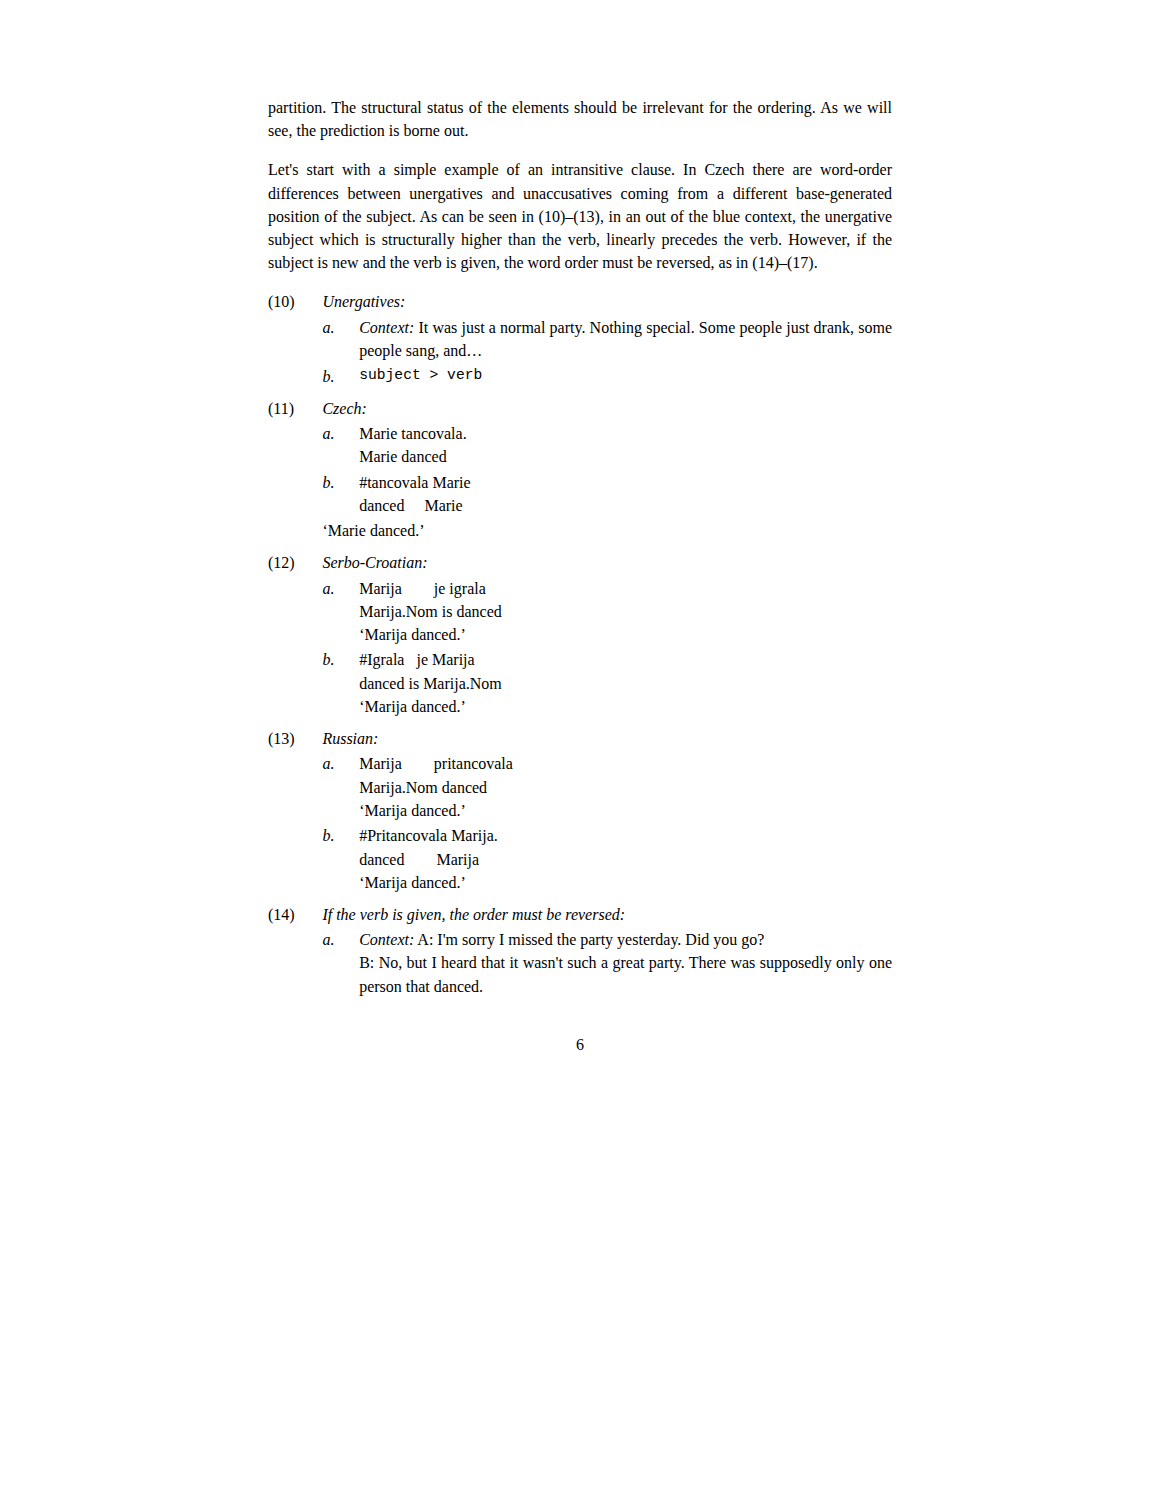partition. The structural status of the elements should be irrelevant for the ordering. As we will see, the prediction is borne out.
Let's start with a simple example of an intransitive clause. In Czech there are word-order differences between unergatives and unaccusatives coming from a different base-generated position of the subject. As can be seen in (10)–(13), in an out of the blue context, the unergative subject which is structurally higher than the verb, linearly precedes the verb. However, if the subject is new and the verb is given, the word order must be reversed, as in (14)–(17).
(10)
Unergatives:
a.
Context: It was just a normal party. Nothing special. Some people just drank, some people sang, and…
b.
subject > verb
(11)
Czech:
a.
Marie tancovala. Marie danced
b.
#tancovala Marie danced Marie
‘Marie danced.’
(12)
Serbo-Croatian:
a.
Marija je igrala Marija.Nom is danced ‘Marija danced.’
b.
#Igrala je Marija danced is Marija.Nom ‘Marija danced.’
(13)
Russian:
a.
Marija pritancovala Marija.Nom danced ‘Marija danced.’
b.
#Pritancovala Marija. danced Marija ‘Marija danced.’
(14)
If the verb is given, the order must be reversed:
a.
Context: A: I'm sorry I missed the party yesterday. Did you go? B: No, but I heard that it wasn't such a great party. There was supposedly only one person that danced.
6